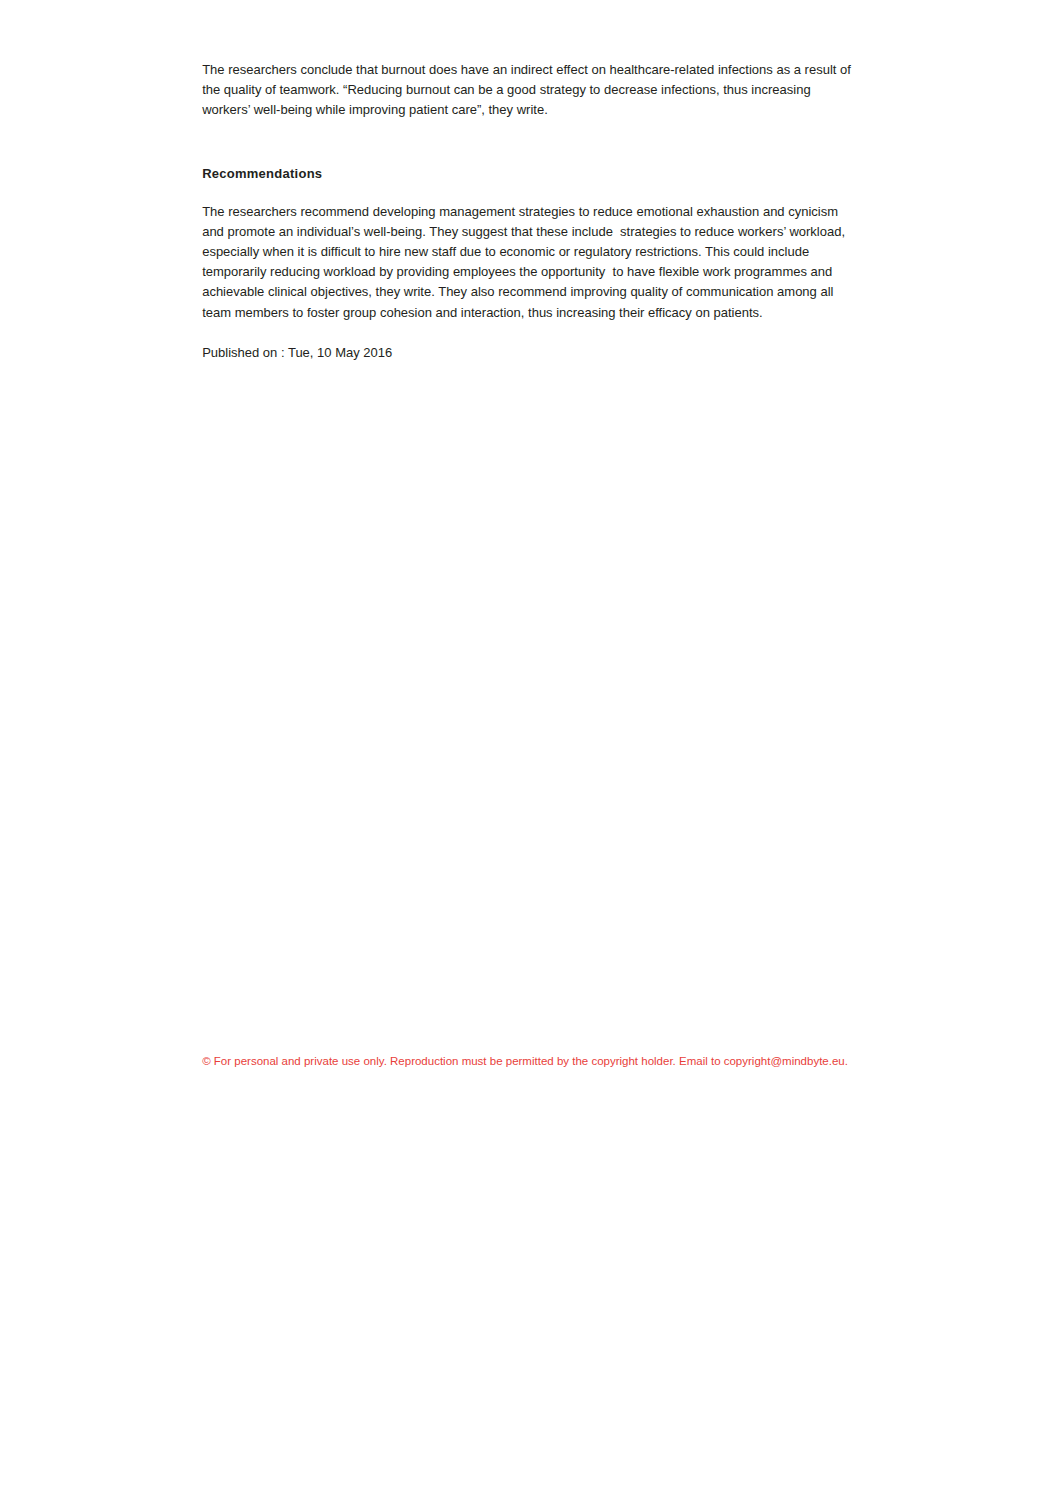The researchers conclude that burnout does have an indirect effect on healthcare-related infections as a result of the quality of teamwork. “Reducing burnout can be a good strategy to decrease infections, thus increasing workers’ well-being while improving patient care”, they write.
Recommendations
The researchers recommend developing management strategies to reduce emotional exhaustion and cynicism and promote an individual’s well-being. They suggest that these include strategies to reduce workers’ workload, especially when it is difficult to hire new staff due to economic or regulatory restrictions. This could include temporarily reducing workload by providing employees the opportunity to have flexible work programmes and achievable clinical objectives, they write. They also recommend improving quality of communication among all team members to foster group cohesion and interaction, thus increasing their efficacy on patients.
Published on : Tue, 10 May 2016
© For personal and private use only. Reproduction must be permitted by the copyright holder. Email to copyright@mindbyte.eu.